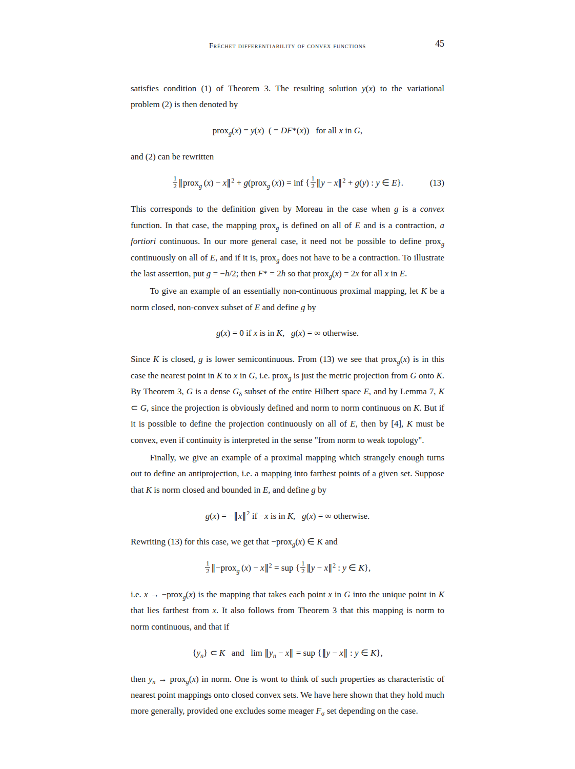Fréchet differentiability of convex functions 45
satisfies condition (1) of Theorem 3. The resulting solution y(x) to the variational problem (2) is then denoted by
proxg(x) = y(x) ( = DF*(x)) for all x in G,
and (2) can be rewritten
12∥proxg (x) − x∥2 + g(proxg (x)) = inf {12∥y − x∥2 + g(y) : y ∈ E}. (13)
This corresponds to the definition given by Moreau in the case when g is a convex function. In that case, the mapping proxg is defined on all of E and is a contraction, a fortiori continuous. In our more general case, it need not be possible to define proxg continuously on all of E, and if it is, proxg does not have to be a contraction. To illustrate the last assertion, put g = −h/2; then F* = 2h so that proxg(x) = 2x for all x in E.
To give an example of an essentially non-continuous proximal mapping, let K be a norm closed, non-convex subset of E and define g by
g(x) = 0 if x is in K, g(x) = ∞ otherwise.
Since K is closed, g is lower semicontinuous. From (13) we see that proxg(x) is in this case the nearest point in K to x in G, i.e. proxg is just the metric projection from G onto K. By Theorem 3, G is a dense Gδ subset of the entire Hilbert space E, and by Lemma 7, K ⊂ G, since the projection is obviously defined and norm to norm continuous on K. But if it is possible to define the projection continuously on all of E, then by [4], K must be convex, even if continuity is interpreted in the sense "from norm to weak topology".
Finally, we give an example of a proximal mapping which strangely enough turns out to define an antiprojection, i.e. a mapping into farthest points of a given set. Suppose that K is norm closed and bounded in E, and define g by
g(x) = −∥x∥2 if −x is in K, g(x) = ∞ otherwise.
Rewriting (13) for this case, we get that −proxg(x) ∈ K and
12∥−proxg (x) − x∥2 = sup {12∥y − x∥2 : y ∈ K},
i.e. x → −proxg(x) is the mapping that takes each point x in G into the unique point in K that lies farthest from x. It also follows from Theorem 3 that this mapping is norm to norm continuous, and that if
{yn} ⊂ K and lim ∥yn − x∥ = sup {∥y − x∥ : y ∈ K},
then yn → proxg(x) in norm. One is wont to think of such properties as characteristic of nearest point mappings onto closed convex sets. We have here shown that they hold much more generally, provided one excludes some meager Fσ set depending on the case.